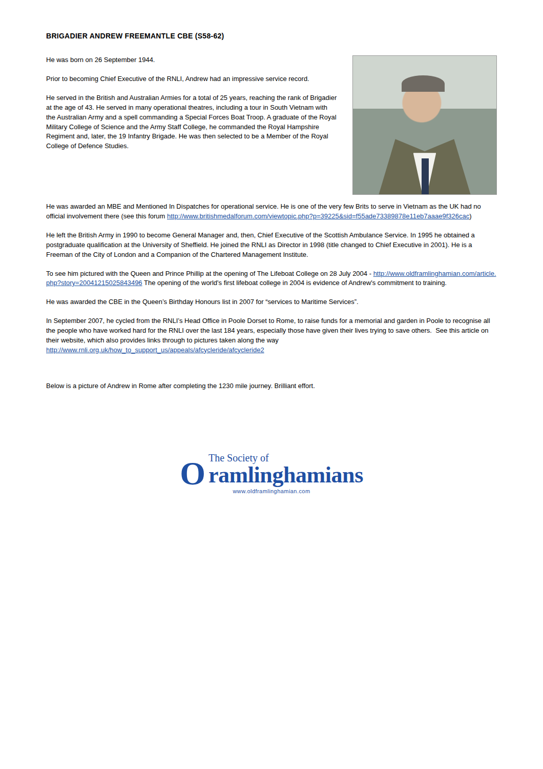BRIGADIER ANDREW FREEMANTLE CBE (S58-62)
He was born on 26 September 1944.
Prior to becoming Chief Executive of the RNLI, Andrew had an impressive service record.
He served in the British and Australian Armies for a total of 25 years, reaching the rank of Brigadier at the age of 43. He served in many operational theatres, including a tour in South Vietnam with the Australian Army and a spell commanding a Special Forces Boat Troop. A graduate of the Royal Military College of Science and the Army Staff College, he commanded the Royal Hampshire Regiment and, later, the 19 Infantry Brigade. He was then selected to be a Member of the Royal College of Defence Studies.
He was awarded an MBE and Mentioned In Dispatches for operational service. He is one of the very few Brits to serve in Vietnam as the UK had no official involvement there (see this forum http://www.britishmedalforum.com/viewtopic.php?p=39225&sid=f55ade73389878e11eb7aaae9f326cac)
He left the British Army in 1990 to become General Manager and, then, Chief Executive of the Scottish Ambulance Service. In 1995 he obtained a postgraduate qualification at the University of Sheffield. He joined the RNLI as Director in 1998 (title changed to Chief Executive in 2001). He is a Freeman of the City of London and a Companion of the Chartered Management Institute.
To see him pictured with the Queen and Prince Phillip at the opening of The Lifeboat College on 28 July 2004 - http://www.oldframlinghamian.com/article.php?story=20041215025843496 The opening of the world's first lifeboat college in 2004 is evidence of Andrew's commitment to training.
He was awarded the CBE in the Queen’s Birthday Honours list in 2007 for “services to Maritime Services”.
In September 2007, he cycled from the RNLI’s Head Office in Poole Dorset to Rome, to raise funds for a memorial and garden in Poole to recognise all the people who have worked hard for the RNLI over the last 184 years, especially those have given their lives trying to save others. See this article on their website, which also provides links through to pictures taken along the way
http://www.rnli.org.uk/how_to_support_us/appeals/afcycleride/afcycleride2
Below is a picture of Andrew in Rome after completing the 1230 mile journey. Brilliant effort.
O The Society of ramlinghamians
www.oldframlinghamian.com